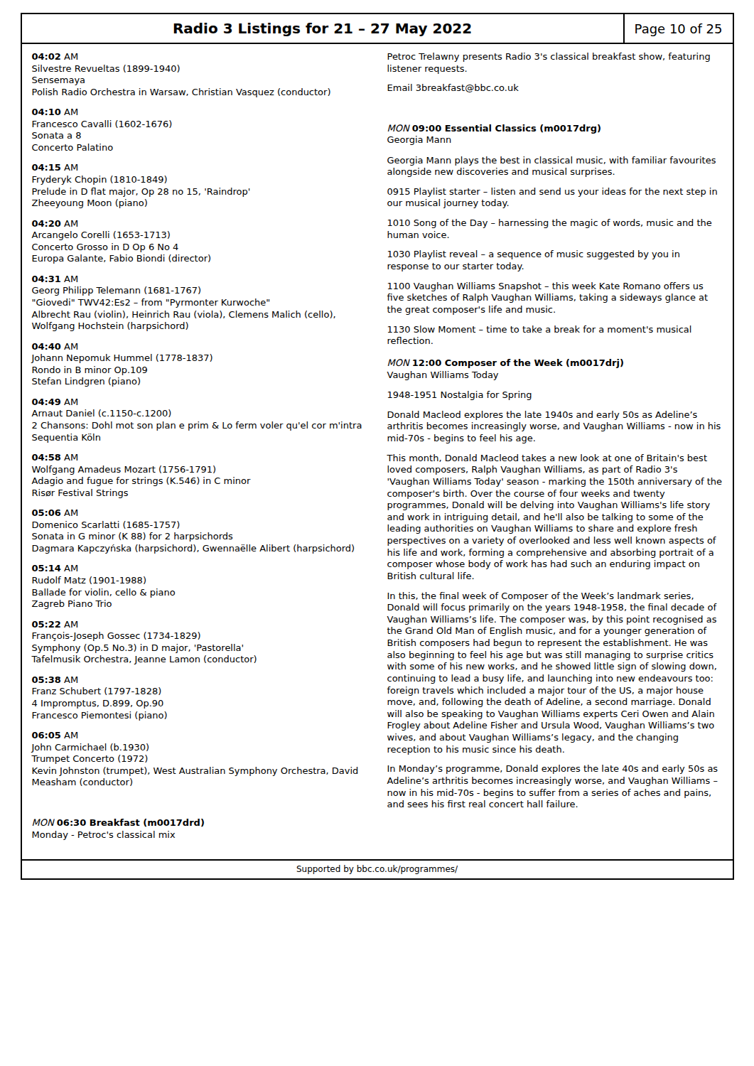Radio 3 Listings for 21 – 27 May 2022
Page 10 of 25
04:02 AM
Silvestre Revueltas (1899-1940)
Sensemaya
Polish Radio Orchestra in Warsaw, Christian Vasquez (conductor)
04:10 AM
Francesco Cavalli (1602-1676)
Sonata a 8
Concerto Palatino
04:15 AM
Fryderyk Chopin (1810-1849)
Prelude in D flat major, Op 28 no 15, 'Raindrop'
Zheeyoung Moon (piano)
04:20 AM
Arcangelo Corelli (1653-1713)
Concerto Grosso in D Op 6 No 4
Europa Galante, Fabio Biondi (director)
04:31 AM
Georg Philipp Telemann (1681-1767)
"Giovedi" TWV42:Es2 – from "Pyrmonter Kurwoche"
Albrecht Rau (violin), Heinrich Rau (viola), Clemens Malich (cello), Wolfgang Hochstein (harpsichord)
04:40 AM
Johann Nepomuk Hummel (1778-1837)
Rondo in B minor Op.109
Stefan Lindgren (piano)
04:49 AM
Arnaut Daniel (c.1150-c.1200)
2 Chansons: Dohl mot son plan e prim & Lo ferm voler qu'el cor m'intra
Sequentia Köln
04:58 AM
Wolfgang Amadeus Mozart (1756-1791)
Adagio and fugue for strings (K.546) in C minor
Risør Festival Strings
05:06 AM
Domenico Scarlatti (1685-1757)
Sonata in G minor (K 88) for 2 harpsichords
Dagmara Kapczyńska (harpsichord), Gwennaëlle Alibert (harpsichord)
05:14 AM
Rudolf Matz (1901-1988)
Ballade for violin, cello & piano
Zagreb Piano Trio
05:22 AM
François-Joseph Gossec (1734-1829)
Symphony (Op.5 No.3) in D major, 'Pastorella'
Tafelmusik Orchestra, Jeanne Lamon (conductor)
05:38 AM
Franz Schubert (1797-1828)
4 Impromptus, D.899, Op.90
Francesco Piemontesi (piano)
06:05 AM
John Carmichael (b.1930)
Trumpet Concerto (1972)
Kevin Johnston (trumpet), West Australian Symphony Orchestra, David Measham (conductor)
MON 06:30 Breakfast (m0017drd)
Monday - Petroc's classical mix
Petroc Trelawny presents Radio 3's classical breakfast show, featuring listener requests.
Email 3breakfast@bbc.co.uk
MON 09:00 Essential Classics (m0017drg)
Georgia Mann
Georgia Mann plays the best in classical music, with familiar favourites alongside new discoveries and musical surprises.
0915 Playlist starter – listen and send us your ideas for the next step in our musical journey today.
1010 Song of the Day – harnessing the magic of words, music and the human voice.
1030 Playlist reveal – a sequence of music suggested by you in response to our starter today.
1100 Vaughan Williams Snapshot – this week Kate Romano offers us five sketches of Ralph Vaughan Williams, taking a sideways glance at the great composer's life and music.
1130 Slow Moment – time to take a break for a moment's musical reflection.
MON 12:00 Composer of the Week (m0017drj)
Vaughan Williams Today
1948-1951 Nostalgia for Spring
Donald Macleod explores the late 1940s and early 50s as Adeline’s arthritis becomes increasingly worse, and Vaughan Williams - now in his mid-70s - begins to feel his age.
This month, Donald Macleod takes a new look at one of Britain's best loved composers, Ralph Vaughan Williams, as part of Radio 3's 'Vaughan Williams Today' season - marking the 150th anniversary of the composer's birth. Over the course of four weeks and twenty programmes, Donald will be delving into Vaughan Williams's life story and work in intriguing detail, and he'll also be talking to some of the leading authorities on Vaughan Williams to share and explore fresh perspectives on a variety of overlooked and less well known aspects of his life and work, forming a comprehensive and absorbing portrait of a composer whose body of work has had such an enduring impact on British cultural life.
In this, the final week of Composer of the Week’s landmark series, Donald will focus primarily on the years 1948-1958, the final decade of Vaughan Williams’s life. The composer was, by this point recognised as the Grand Old Man of English music, and for a younger generation of British composers had begun to represent the establishment. He was also beginning to feel his age but was still managing to surprise critics with some of his new works, and he showed little sign of slowing down, continuing to lead a busy life, and launching into new endeavours too: foreign travels which included a major tour of the US, a major house move, and, following the death of Adeline, a second marriage. Donald will also be speaking to Vaughan Williams experts Ceri Owen and Alain Frogley about Adeline Fisher and Ursula Wood, Vaughan Williams’s two wives, and about Vaughan Williams’s legacy, and the changing reception to his music since his death.
In Monday’s programme, Donald explores the late 40s and early 50s as Adeline’s arthritis becomes increasingly worse, and Vaughan Williams – now in his mid-70s - begins to suffer from a series of aches and pains, and sees his first real concert hall failure.
Supported by bbc.co.uk/programmes/